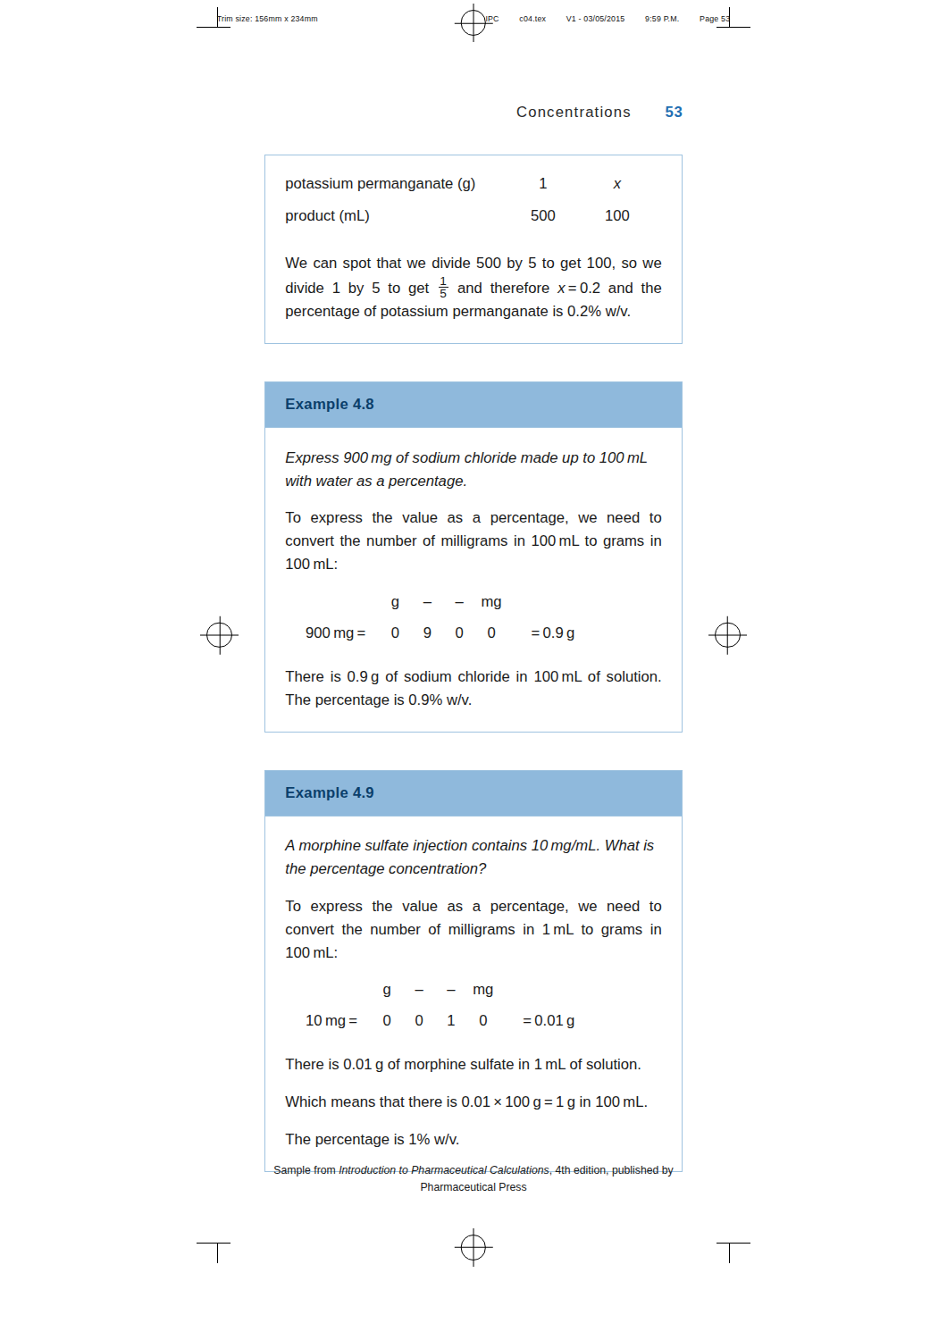Trim size: 156mm x 234mm
IPCc04.tex V1 - 03/05/20159:59 P.M. Page 53
Concentrations 53
| potassium permanganate (g) | 1 | x |
| product (mL) | 500 | 100 |
We can spot that we divide 500 by 5 to get 100, so we divide 1 by 5 to get 15 and therefore x = 0.2 and the percentage of potassium permanganate is 0.2% w/v.
Example 4.8
Express 900 mg of sodium chloride made up to 100 mL with water as a percentage.
To express the value as a percentage, we need to convert the number of milligrams in 100 mL to grams in 100 mL:
| | g | – | – | mg | |
| 900 mg = | 0 | 9 | 0 | 0 | = 0.9 g |
There is 0.9 g of sodium chloride in 100 mL of solution. The percentage is 0.9% w/v.
Example 4.9
A morphine sulfate injection contains 10 mg/mL. What is the percentage concentration?
To express the value as a percentage, we need to convert the number of milligrams in 1 mL to grams in 100 mL:
| | g | – | – | mg | |
| 10 mg = | 0 | 0 | 1 | 0 | = 0.01 g |
There is 0.01 g of morphine sulfate in 1 mL of solution.
Which means that there is 0.01 × 100 g = 1 g in 100 mL.
The percentage is 1% w/v.
Sample from Introduction to Pharmaceutical Calculations, 4th edition, published by Pharmaceutical Press